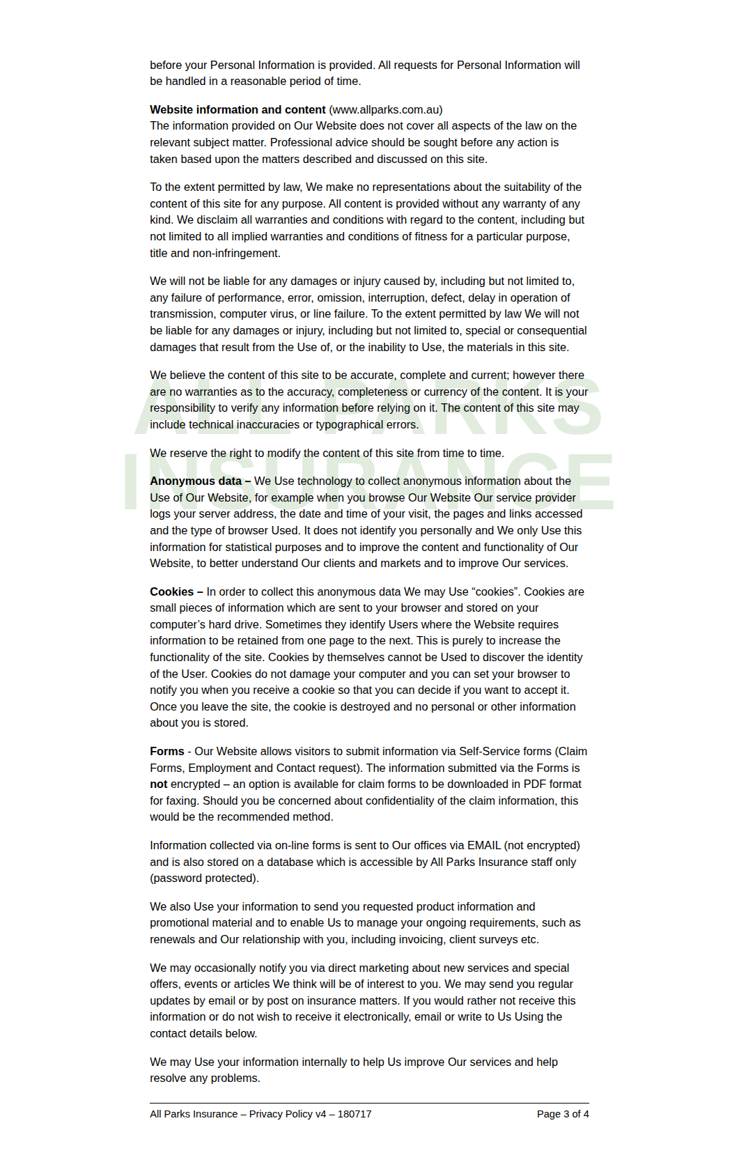ALL PARKS
INSURANCE
before your Personal Information is provided. All requests for Personal Information will be handled in a reasonable period of time.
Website information and content (www.allparks.com.au)
The information provided on Our Website does not cover all aspects of the law on the relevant subject matter. Professional advice should be sought before any action is taken based upon the matters described and discussed on this site.
To the extent permitted by law, We make no representations about the suitability of the content of this site for any purpose. All content is provided without any warranty of any kind. We disclaim all warranties and conditions with regard to the content, including but not limited to all implied warranties and conditions of fitness for a particular purpose, title and non-infringement.
We will not be liable for any damages or injury caused by, including but not limited to, any failure of performance, error, omission, interruption, defect, delay in operation of transmission, computer virus, or line failure. To the extent permitted by law We will not be liable for any damages or injury, including but not limited to, special or consequential damages that result from the Use of, or the inability to Use, the materials in this site.
We believe the content of this site to be accurate, complete and current; however there are no warranties as to the accuracy, completeness or currency of the content. It is your responsibility to verify any information before relying on it. The content of this site may include technical inaccuracies or typographical errors.
We reserve the right to modify the content of this site from time to time.
Anonymous data – We Use technology to collect anonymous information about the Use of Our Website, for example when you browse Our Website Our service provider logs your server address, the date and time of your visit, the pages and links accessed and the type of browser Used. It does not identify you personally and We only Use this information for statistical purposes and to improve the content and functionality of Our Website, to better understand Our clients and markets and to improve Our services.
Cookies – In order to collect this anonymous data We may Use “cookies”. Cookies are small pieces of information which are sent to your browser and stored on your computer’s hard drive. Sometimes they identify Users where the Website requires information to be retained from one page to the next. This is purely to increase the functionality of the site. Cookies by themselves cannot be Used to discover the identity of the User. Cookies do not damage your computer and you can set your browser to notify you when you receive a cookie so that you can decide if you want to accept it. Once you leave the site, the cookie is destroyed and no personal or other information about you is stored.
Forms - Our Website allows visitors to submit information via Self-Service forms (Claim Forms, Employment and Contact request). The information submitted via the Forms is not encrypted – an option is available for claim forms to be downloaded in PDF format for faxing. Should you be concerned about confidentiality of the claim information, this would be the recommended method.
Information collected via on-line forms is sent to Our offices via EMAIL (not encrypted) and is also stored on a database which is accessible by All Parks Insurance staff only (password protected).
We also Use your information to send you requested product information and promotional material and to enable Us to manage your ongoing requirements, such as renewals and Our relationship with you, including invoicing, client surveys etc.
We may occasionally notify you via direct marketing about new services and special offers, events or articles We think will be of interest to you. We may send you regular updates by email or by post on insurance matters. If you would rather not receive this information or do not wish to receive it electronically, email or write to Us Using the contact details below.
We may Use your information internally to help Us improve Our services and help resolve any problems.
All Parks Insurance – Privacy Policy v4 – 180717 Page 3 of 4